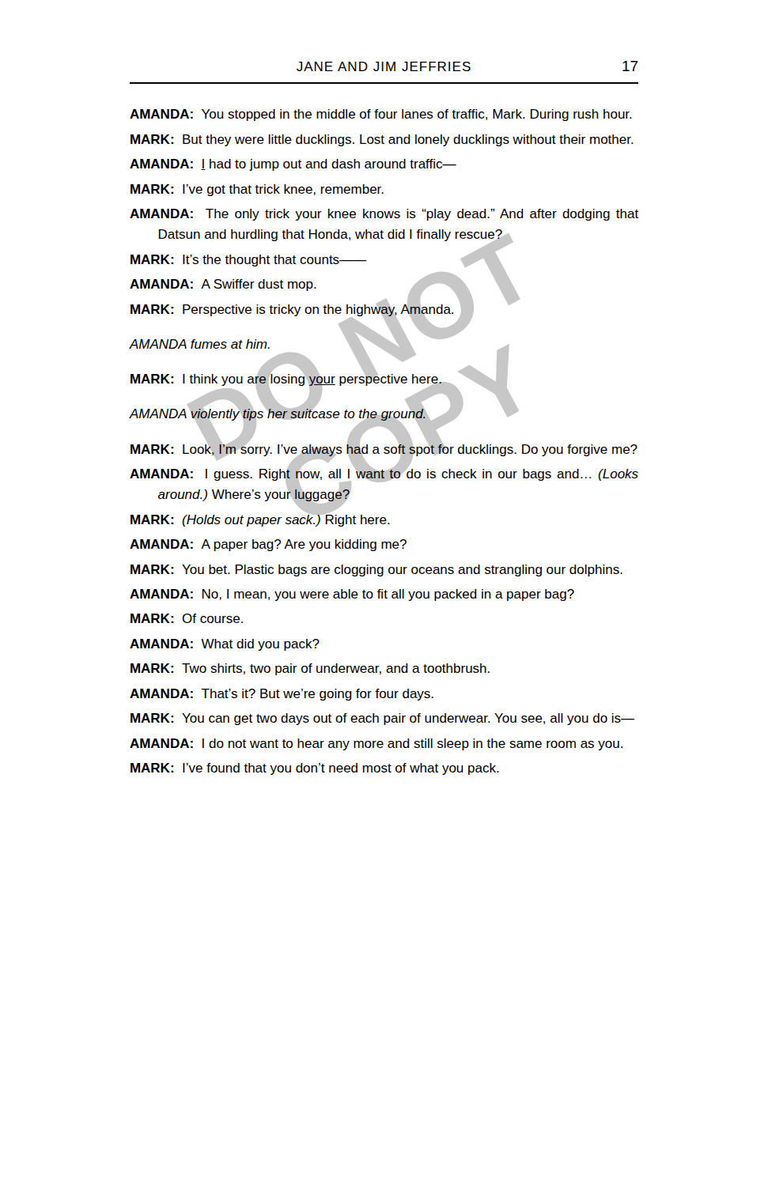Jane and Jim Jeffries
17
DO NOT COPY
AMANDA: You stopped in the middle of four lanes of traffic, Mark. During rush hour.
MARK: But they were little ducklings. Lost and lonely ducklings without their mother.
AMANDA: I had to jump out and dash around traffic—
MARK: I’ve got that trick knee, remember.
AMANDA: The only trick your knee knows is “play dead.” And after dodging that Datsun and hurdling that Honda, what did I finally rescue?
MARK: It’s the thought that counts——
AMANDA: A Swiffer dust mop.
MARK: Perspective is tricky on the highway, Amanda.
AMANDA fumes at him.
MARK: I think you are losing your perspective here.
AMANDA violently tips her suitcase to the ground.
MARK: Look, I’m sorry. I’ve always had a soft spot for ducklings. Do you forgive me?
AMANDA: I guess. Right now, all I want to do is check in our bags and… (Looks around.) Where’s your luggage?
MARK:(Holds out paper sack.) Right here.
AMANDA: A paper bag? Are you kidding me?
MARK: You bet. Plastic bags are clogging our oceans and strangling our dolphins.
AMANDA: No, I mean, you were able to fit all you packed in a paper bag?
MARK: Of course.
AMANDA: What did you pack?
MARK: Two shirts, two pair of underwear, and a toothbrush.
AMANDA: That’s it? But we’re going for four days.
MARK: You can get two days out of each pair of underwear. You see, all you do is—
AMANDA: I do not want to hear any more and still sleep in the same room as you.
MARK: I’ve found that you don’t need most of what you pack.